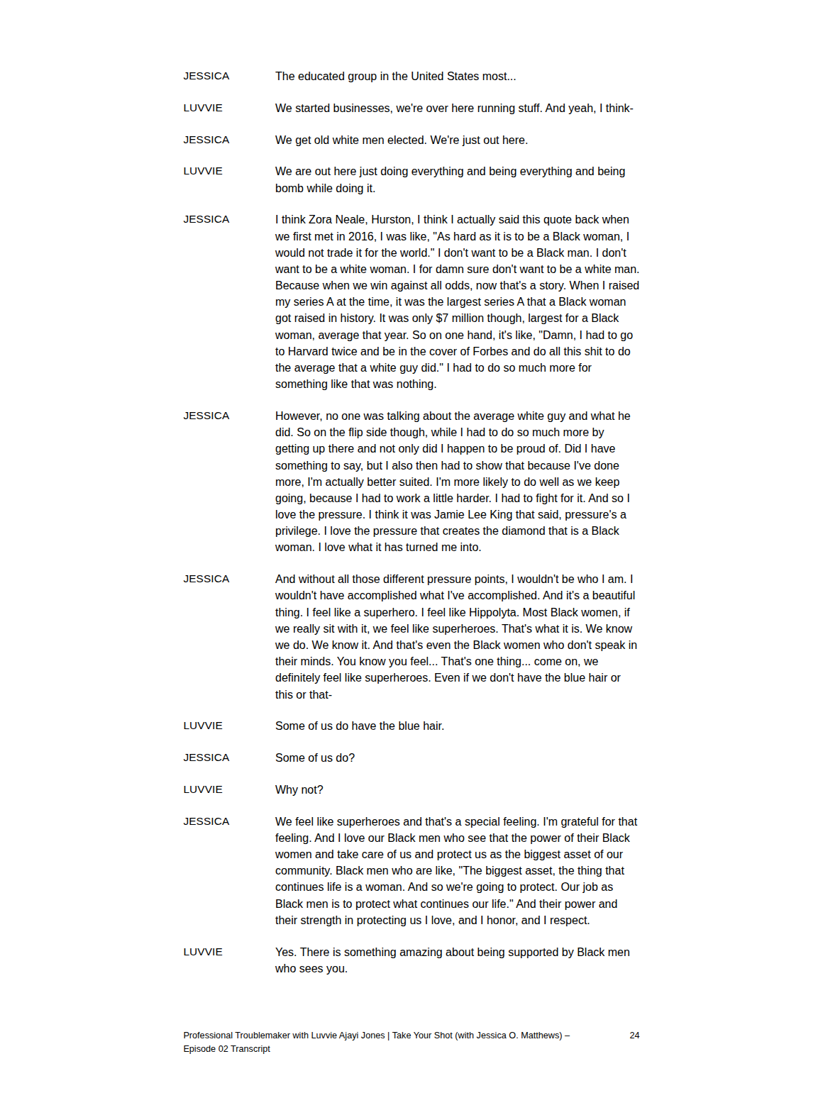JESSICA
The educated group in the United States most...
LUVVIE
We started businesses, we're over here running stuff. And yeah, I think-
JESSICA
We get old white men elected. We're just out here.
LUVVIE
We are out here just doing everything and being everything and being bomb while doing it.
JESSICA
I think Zora Neale, Hurston, I think I actually said this quote back when we first met in 2016, I was like, "As hard as it is to be a Black woman, I would not trade it for the world." I don't want to be a Black man. I don't want to be a white woman. I for damn sure don't want to be a white man. Because when we win against all odds, now that's a story. When I raised my series A at the time, it was the largest series A that a Black woman got raised in history. It was only $7 million though, largest for a Black woman, average that year. So on one hand, it's like, "Damn, I had to go to Harvard twice and be in the cover of Forbes and do all this shit to do the average that a white guy did." I had to do so much more for something like that was nothing.
JESSICA
However, no one was talking about the average white guy and what he did. So on the flip side though, while I had to do so much more by getting up there and not only did I happen to be proud of. Did I have something to say, but I also then had to show that because I've done more, I'm actually better suited. I'm more likely to do well as we keep going, because I had to work a little harder. I had to fight for it. And so I love the pressure. I think it was Jamie Lee King that said, pressure's a privilege. I love the pressure that creates the diamond that is a Black woman. I love what it has turned me into.
JESSICA
And without all those different pressure points, I wouldn't be who I am. I wouldn't have accomplished what I've accomplished. And it's a beautiful thing. I feel like a superhero. I feel like Hippolyta. Most Black women, if we really sit with it, we feel like superheroes. That's what it is. We know we do. We know it. And that's even the Black women who don't speak in their minds. You know you feel... That's one thing... come on, we definitely feel like superheroes. Even if we don't have the blue hair or this or that-
LUVVIE
Some of us do have the blue hair.
JESSICA
Some of us do?
LUVVIE
Why not?
JESSICA
We feel like superheroes and that's a special feeling. I'm grateful for that feeling. And I love our Black men who see that the power of their Black women and take care of us and protect us as the biggest asset of our community. Black men who are like, "The biggest asset, the thing that continues life is a woman. And so we're going to protect. Our job as Black men is to protect what continues our life." And their power and their strength in protecting us I love, and I honor, and I respect.
LUVVIE
Yes. There is something amazing about being supported by Black men who sees you.
Professional Troublemaker with Luvvie Ajayi Jones | Take Your Shot (with Jessica O. Matthews) – Episode 02 Transcript
24